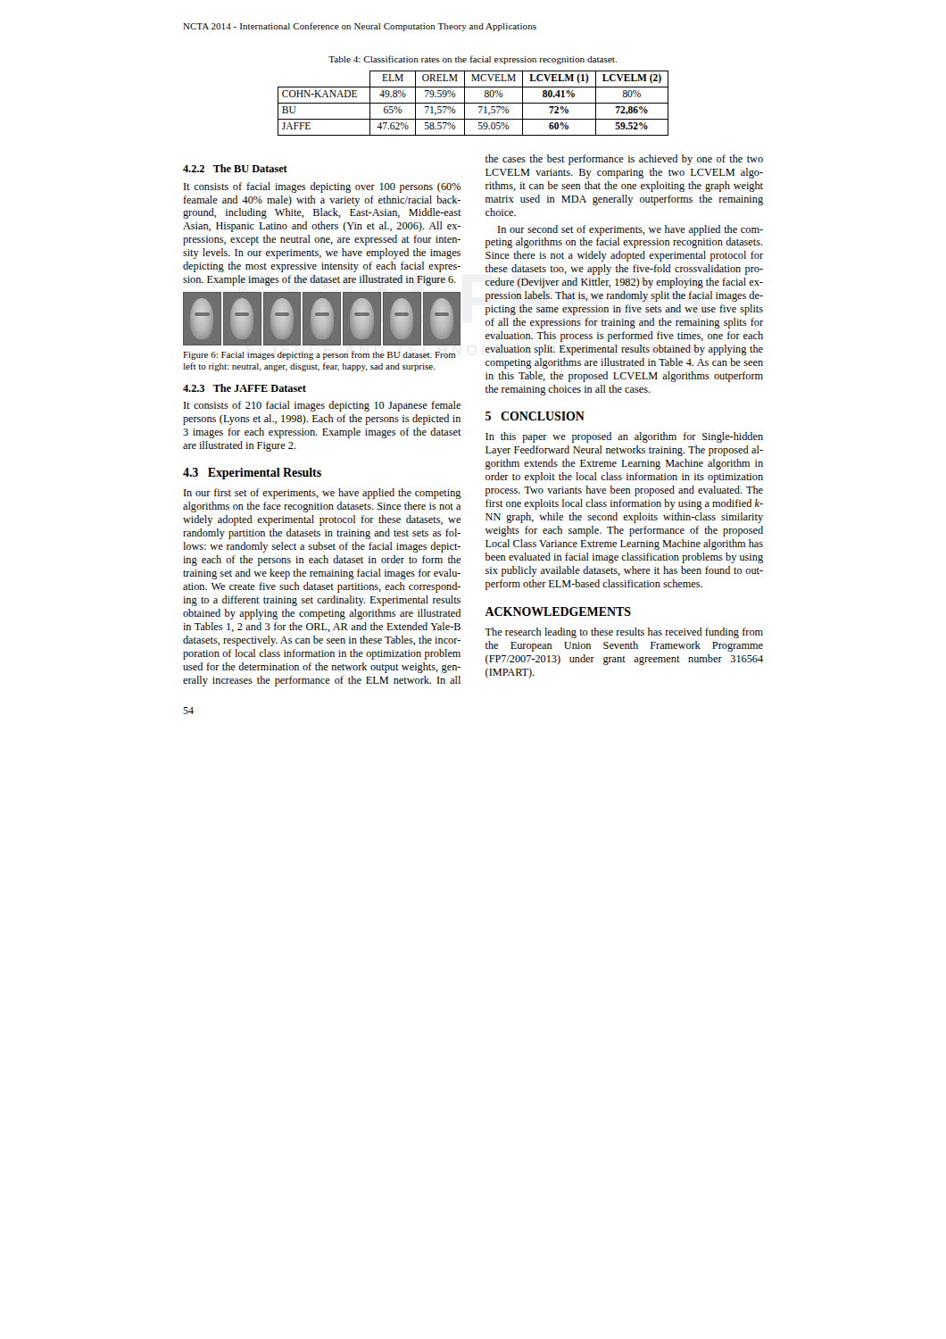NCTA 2014 - International Conference on Neural Computation Theory and Applications
SCITEPRESS
SCIENCE AND TECHNOLOGY PUBLICATIONS
Table 4: Classification rates on the facial expression recognition dataset.
| | ELM | ORELM | MCVELM | LCVELM (1) | LCVELM (2) |
| --- | --- | --- | --- | --- | --- |
| COHN-KANADE | 49.8% | 79.59% | 80% | 80.41% | 80% |
| BU | 65% | 71,57% | 71,57% | 72% | 72,86% |
| JAFFE | 47.62% | 58.57% | 59.05% | 60% | 59.52% |
4.2.2 The BU Dataset
It consists of facial images depicting over 100 persons (60% feamale and 40% male) with a variety of ethnic/racial background, including White, Black, East-Asian, Middle-east Asian, Hispanic Latino and others (Yin et al., 2006). All expressions, except the neutral one, are expressed at four intensity levels. In our experiments, we have employed the images depicting the most expressive intensity of each facial expression. Example images of the dataset are illustrated in Figure 6.
Figure 6: Facial images depicting a person from the BU dataset. From left to right: neutral, anger, disgust, fear, happy, sad and surprise.
4.2.3 The JAFFE Dataset
It consists of 210 facial images depicting 10 Japanese female persons (Lyons et al., 1998). Each of the persons is depicted in 3 images for each expression. Example images of the dataset are illustrated in Figure 2.
4.3 Experimental Results
In our first set of experiments, we have applied the competing algorithms on the face recognition datasets. Since there is not a widely adopted experimental protocol for these datasets, we randomly partition the datasets in training and test sets as follows: we randomly select a subset of the facial images depicting each of the persons in each dataset in order to form the training set and we keep the remaining facial images for evaluation. We create five such dataset partitions, each corresponding to a different training set cardinality. Experimental results obtained by applying the competing algorithms are illustrated in Tables 1, 2 and 3 for the ORL, AR and the Extended Yale-B datasets, respectively. As can be seen in these Tables, the incorporation of local class information in the optimization problem used for the determination of the network output weights, generally increases the performance of the ELM network. In all the cases the best performance is achieved by one of the two LCVELM variants. By comparing the two LCVELM algorithms, it can be seen that the one exploiting the graph weight matrix used in MDA generally outperforms the remaining choice.
In our second set of experiments, we have applied the competing algorithms on the facial expression recognition datasets. Since there is not a widely adopted experimental protocol for these datasets too, we apply the five-fold crossvalidation procedure (Devijver and Kittler, 1982) by employing the facial expression labels. That is, we randomly split the facial images depicting the same expression in five sets and we use five splits of all the expressions for training and the remaining splits for evaluation. This process is performed five times, one for each evaluation split. Experimental results obtained by applying the competing algorithms are illustrated in Table 4. As can be seen in this Table, the proposed LCVELM algorithms outperform the remaining choices in all the cases.
5 CONCLUSION
In this paper we proposed an algorithm for Single-hidden Layer Feedforward Neural networks training. The proposed algorithm extends the Extreme Learning Machine algorithm in order to exploit the local class information in its optimization process. Two variants have been proposed and evaluated. The first one exploits local class information by using a modified k-NN graph, while the second exploits within-class similarity weights for each sample. The performance of the proposed Local Class Variance Extreme Learning Machine algorithm has been evaluated in facial image classification problems by using six publicly available datasets, where it has been found to outperform other ELM-based classification schemes.
ACKNOWLEDGEMENTS
The research leading to these results has received funding from the European Union Seventh Framework Programme (FP7/2007-2013) under grant agreement number 316564 (IMPART).
54